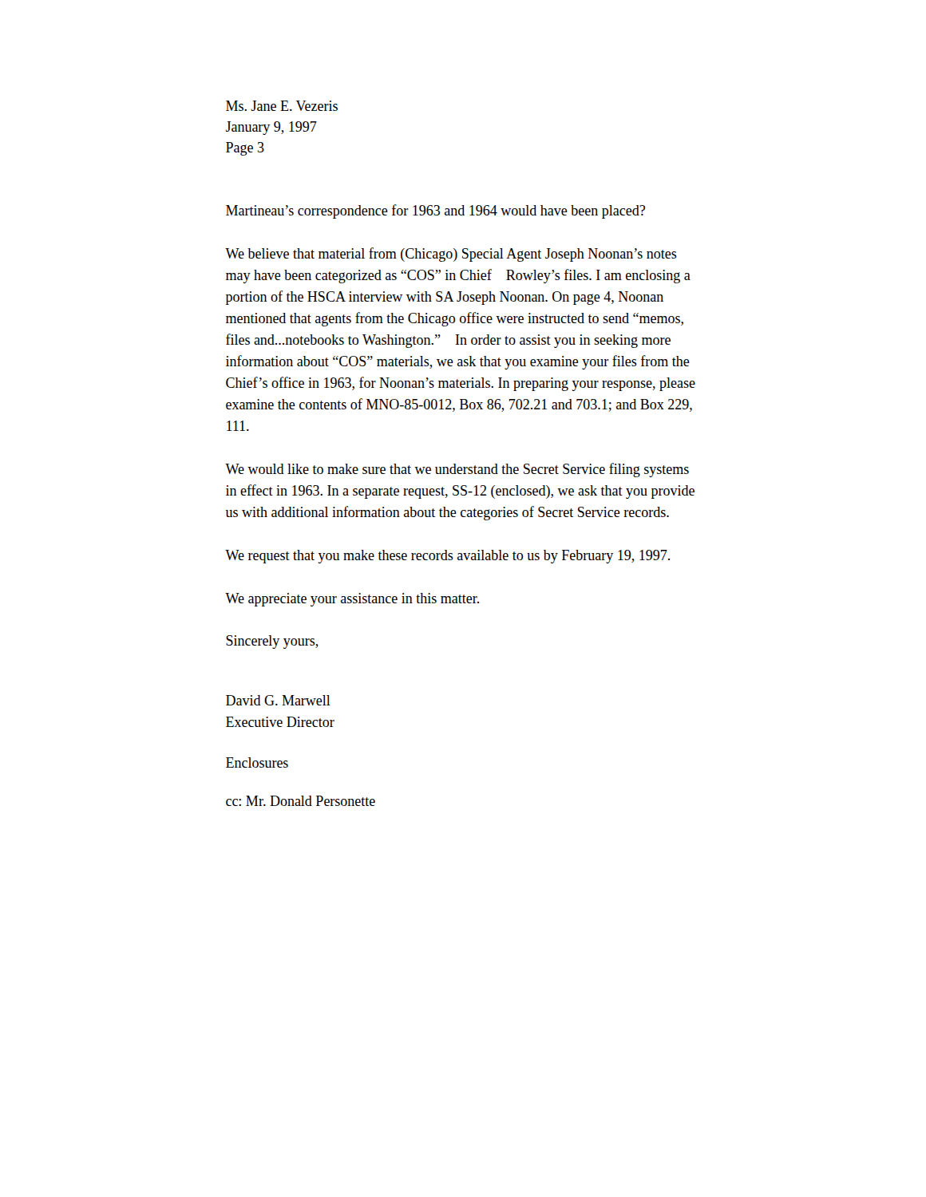Ms. Jane E. Vezeris
January 9, 1997
Page 3
Martineau’s correspondence for 1963 and 1964 would have been placed?
We believe that material from (Chicago) Special Agent Joseph Noonan’s notes may have been categorized as “COS” in Chief Rowley’s files. I am enclosing a portion of the HSCA interview with SA Joseph Noonan. On page 4, Noonan mentioned that agents from the Chicago office were instructed to send “memos, files and...notebooks to Washington.” In order to assist you in seeking more information about “COS” materials, we ask that you examine your files from the Chief’s office in 1963, for Noonan’s materials. In preparing your response, please examine the contents of MNO-85-0012, Box 86, 702.21 and 703.1; and Box 229, 111.
We would like to make sure that we understand the Secret Service filing systems in effect in 1963. In a separate request, SS-12 (enclosed), we ask that you provide us with additional information about the categories of Secret Service records.
We request that you make these records available to us by February 19, 1997.
We appreciate your assistance in this matter.
Sincerely yours,
David G. Marwell
Executive Director
Enclosures
cc: Mr. Donald Personette